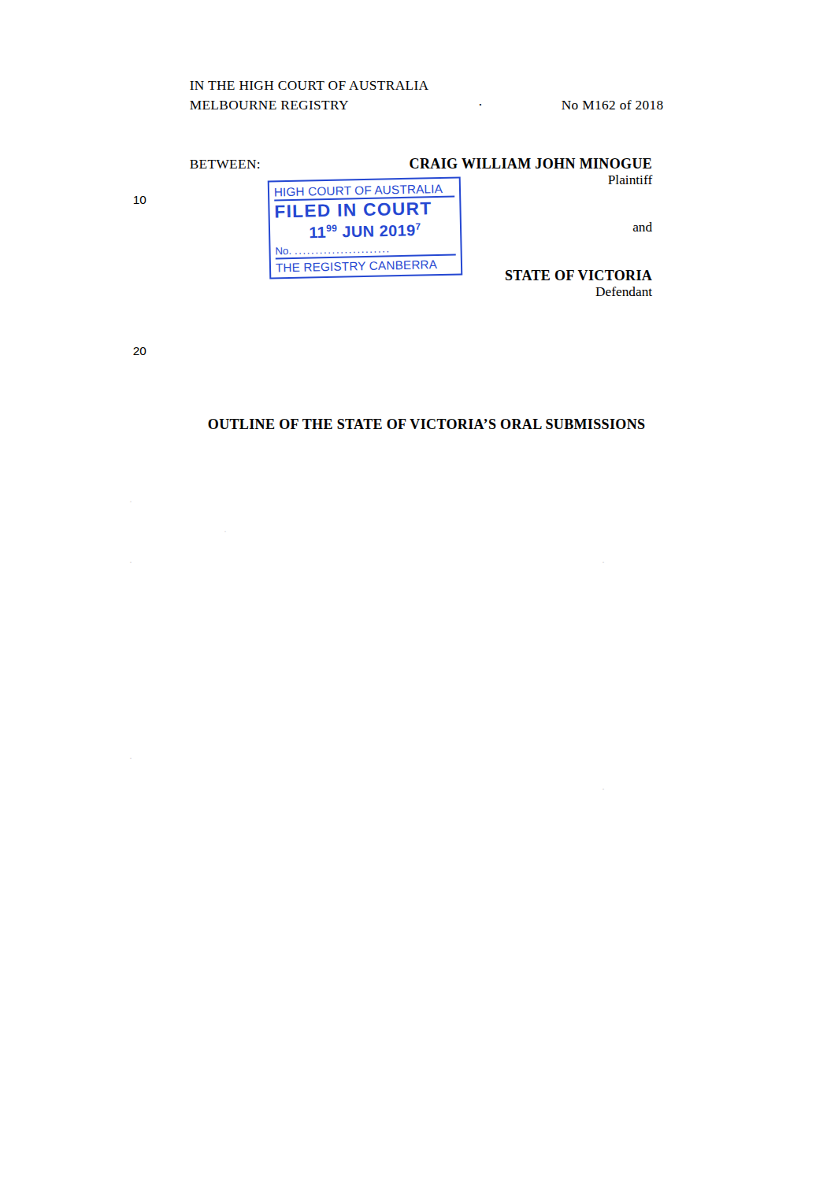10
20
IN THE HIGH COURT OF AUSTRALIA
MELBOURNE REGISTRY
·No M162 of 2018
BETWEEN:
HIGH COURT OF AUSTRALIA
FILED IN COURT
1199 JUN 20197
No. .......................
THE REGISTRY CANBERRA
CRAIG WILLIAM JOHN MINOGUE
Plaintiff
and
STATE OF VICTORIA
Defendant
OUTLINE OF THE STATE OF VICTORIA’S ORAL SUBMISSIONS
· · · · · ·